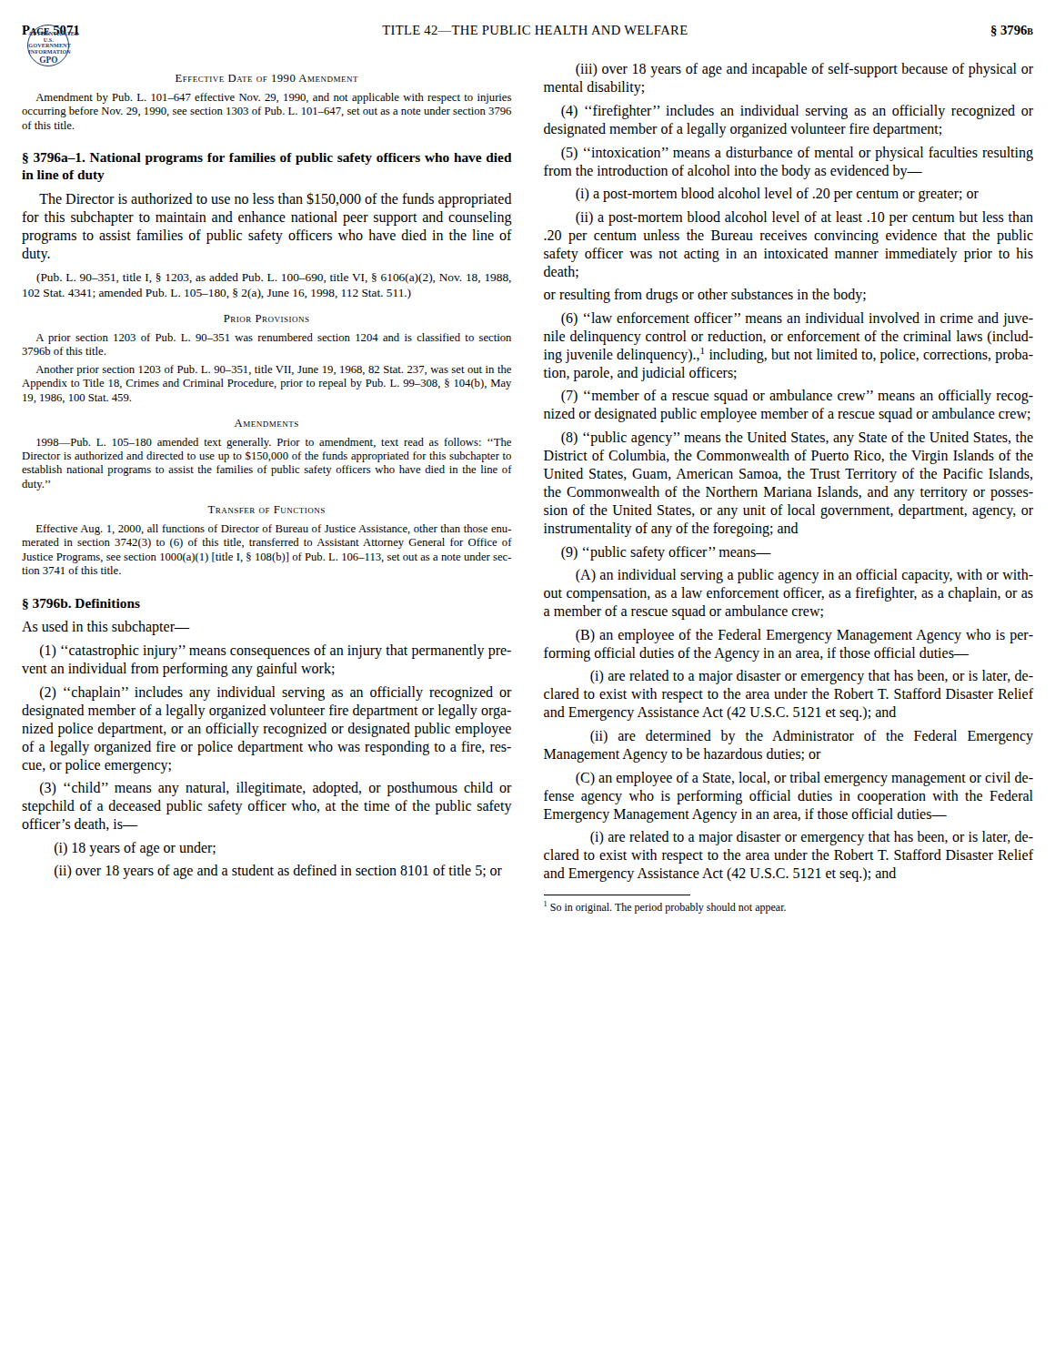AUTHENTICATED U.S. GOVERNMENT INFORMATION GPO
Page 5071
TITLE 42—THE PUBLIC HEALTH AND WELFARE
§ 3796b
Effective Date of 1990 Amendment
Amendment by Pub. L. 101–647 effective Nov. 29, 1990, and not applicable with respect to injuries occurring before Nov. 29, 1990, see section 1303 of Pub. L. 101–647, set out as a note under section 3796 of this title.
§ 3796a–1. National programs for families of public safety officers who have died in line of duty
The Director is authorized to use no less than $150,000 of the funds appropriated for this subchapter to maintain and enhance national peer support and counseling programs to assist families of public safety officers who have died in the line of duty.
(Pub. L. 90–351, title I, § 1203, as added Pub. L. 100–690, title VI, § 6106(a)(2), Nov. 18, 1988, 102 Stat. 4341; amended Pub. L. 105–180, § 2(a), June 16, 1998, 112 Stat. 511.)
Prior Provisions
A prior section 1203 of Pub. L. 90–351 was renumbered section 1204 and is classified to section 3796b of this title.
Another prior section 1203 of Pub. L. 90–351, title VII, June 19, 1968, 82 Stat. 237, was set out in the Appendix to Title 18, Crimes and Criminal Procedure, prior to repeal by Pub. L. 99–308, § 104(b), May 19, 1986, 100 Stat. 459.
Amendments
1998—Pub. L. 105–180 amended text generally. Prior to amendment, text read as follows: ‘‘The Director is authorized and directed to use up to $150,000 of the funds appropriated for this subchapter to establish national programs to assist the families of public safety officers who have died in the line of duty.’’
Transfer of Functions
Effective Aug. 1, 2000, all functions of Director of Bureau of Justice Assistance, other than those enumerated in section 3742(3) to (6) of this title, transferred to Assistant Attorney General for Office of Justice Programs, see section 1000(a)(1) [title I, § 108(b)] of Pub. L. 106–113, set out as a note under section 3741 of this title.
§ 3796b. Definitions
As used in this subchapter—
(1) ‘‘catastrophic injury’’ means consequences of an injury that permanently prevent an individual from performing any gainful work;
(2) ‘‘chaplain’’ includes any individual serving as an officially recognized or designated member of a legally organized volunteer fire department or legally organized police department, or an officially recognized or designated public employee of a legally organized fire or police department who was responding to a fire, rescue, or police emergency;
(3) ‘‘child’’ means any natural, illegitimate, adopted, or posthumous child or stepchild of a deceased public safety officer who, at the time of the public safety officer’s death, is—
(i) 18 years of age or under;
(ii) over 18 years of age and a student as defined in section 8101 of title 5; or
(iii) over 18 years of age and incapable of self-support because of physical or mental disability;
(4) ‘‘firefighter’’ includes an individual serving as an officially recognized or designated member of a legally organized volunteer fire department;
(5) ‘‘intoxication’’ means a disturbance of mental or physical faculties resulting from the introduction of alcohol into the body as evidenced by—
(i) a post-mortem blood alcohol level of .20 per centum or greater; or
(ii) a post-mortem blood alcohol level of at least .10 per centum but less than .20 per centum unless the Bureau receives convincing evidence that the public safety officer was not acting in an intoxicated manner immediately prior to his death;
or resulting from drugs or other substances in the body;
(6) ‘‘law enforcement officer’’ means an individual involved in crime and juvenile delinquency control or reduction, or enforcement of the criminal laws (including juvenile delinquency).,1 including, but not limited to, police, corrections, probation, parole, and judicial officers;
(7) ‘‘member of a rescue squad or ambulance crew’’ means an officially recognized or designated public employee member of a rescue squad or ambulance crew;
(8) ‘‘public agency’’ means the United States, any State of the United States, the District of Columbia, the Commonwealth of Puerto Rico, the Virgin Islands of the United States, Guam, American Samoa, the Trust Territory of the Pacific Islands, the Commonwealth of the Northern Mariana Islands, and any territory or possession of the United States, or any unit of local government, department, agency, or instrumentality of any of the foregoing; and
(9) ‘‘public safety officer’’ means—
(A) an individual serving a public agency in an official capacity, with or without compensation, as a law enforcement officer, as a firefighter, as a chaplain, or as a member of a rescue squad or ambulance crew;
(B) an employee of the Federal Emergency Management Agency who is performing official duties of the Agency in an area, if those official duties—
(i) are related to a major disaster or emergency that has been, or is later, declared to exist with respect to the area under the Robert T. Stafford Disaster Relief and Emergency Assistance Act (42 U.S.C. 5121 et seq.); and
(ii) are determined by the Administrator of the Federal Emergency Management Agency to be hazardous duties; or
(C) an employee of a State, local, or tribal emergency management or civil defense agency who is performing official duties in cooperation with the Federal Emergency Management Agency in an area, if those official duties—
(i) are related to a major disaster or emergency that has been, or is later, declared to exist with respect to the area under the Robert T. Stafford Disaster Relief and Emergency Assistance Act (42 U.S.C. 5121 et seq.); and
1 So in original. The period probably should not appear.